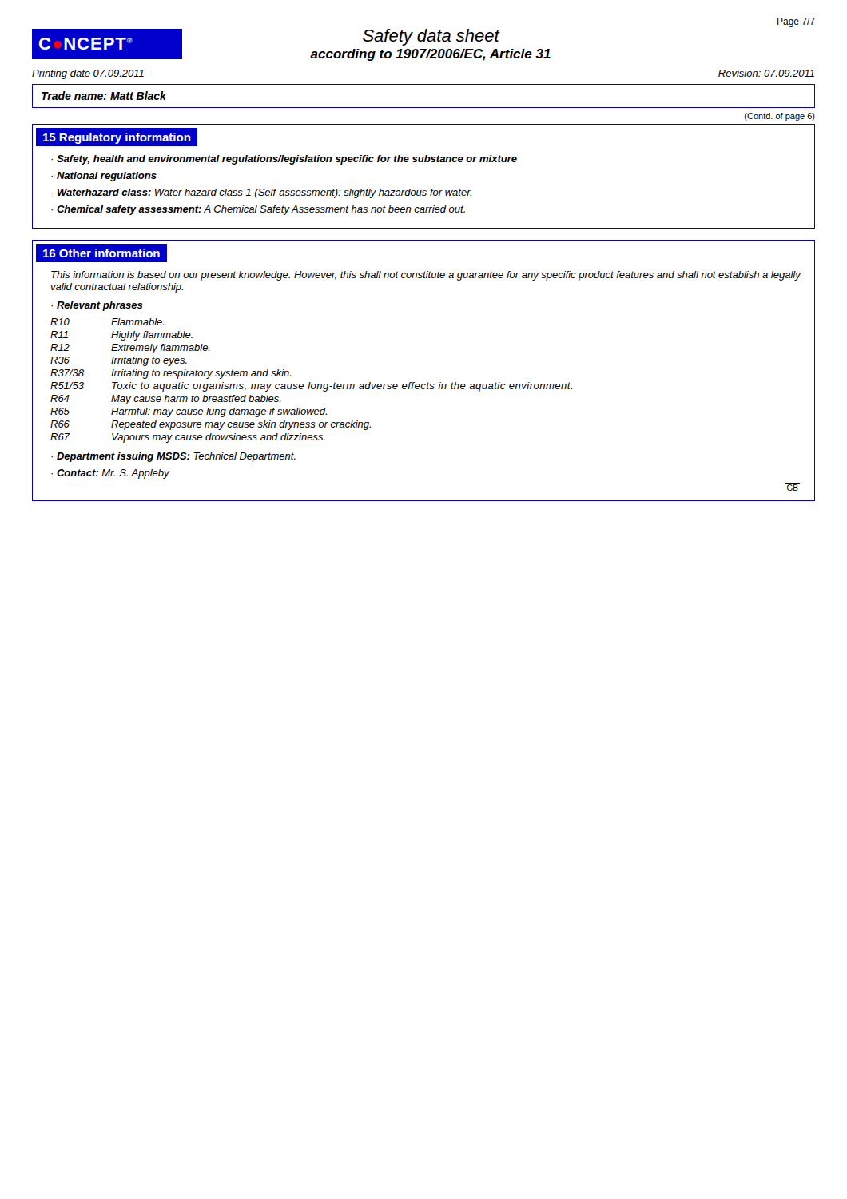Page 7/7
C●NCEPT®
Safety data sheet
according to 1907/2006/EC, Article 31
Printing date 07.09.2011
Revision: 07.09.2011
Trade name: Matt Black
(Contd. of page 6)
15 Regulatory information
· Safety, health and environmental regulations/legislation specific for the substance or mixture
· National regulations
· Waterhazard class: Water hazard class 1 (Self-assessment): slightly hazardous for water.
· Chemical safety assessment: A Chemical Safety Assessment has not been carried out.
16 Other information
This information is based on our present knowledge. However, this shall not constitute a guarantee for any specific product features and shall not establish a legally valid contractual relationship.
· Relevant phrases
| R10 | Flammable. |
| R11 | Highly flammable. |
| R12 | Extremely flammable. |
| R36 | Irritating to eyes. |
| R37/38 | Irritating to respiratory system and skin. |
| R51/53 | Toxic to aquatic organisms, may cause long-term adverse effects in the aquatic environment. |
| R64 | May cause harm to breastfed babies. |
| R65 | Harmful: may cause lung damage if swallowed. |
| R66 | Repeated exposure may cause skin dryness or cracking. |
| R67 | Vapours may cause drowsiness and dizziness. |
· Department issuing MSDS: Technical Department.
· Contact: Mr. S. Appleby
GB